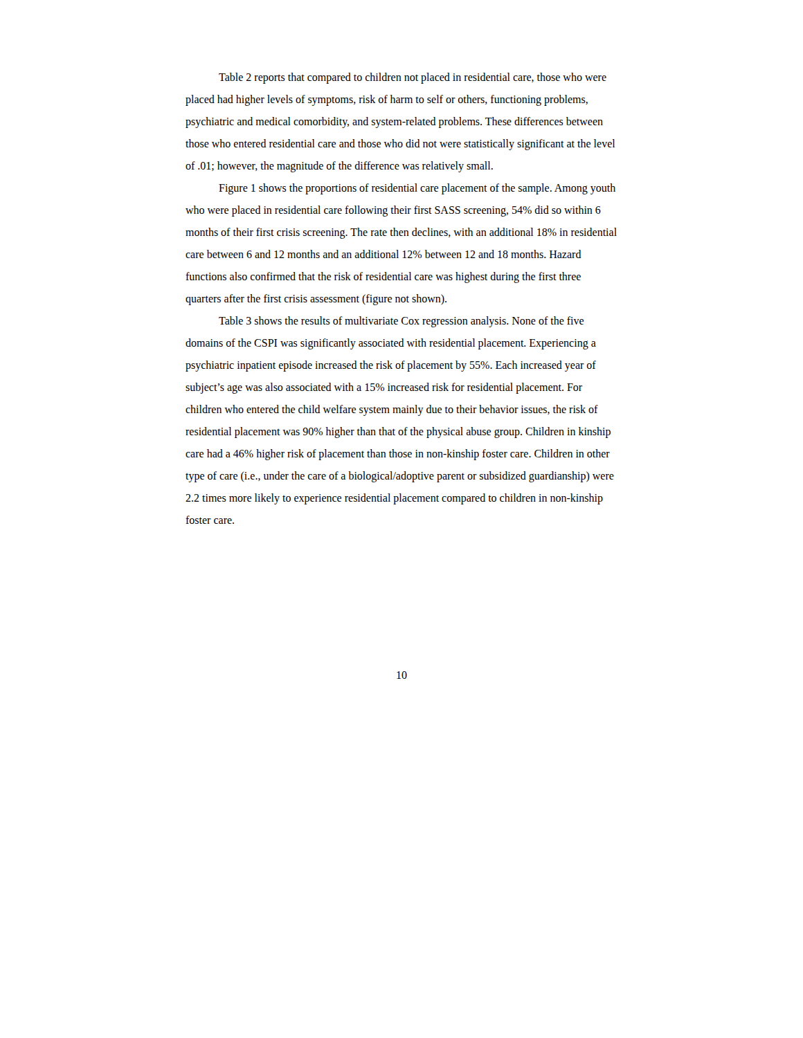Table 2 reports that compared to children not placed in residential care, those who were placed had higher levels of symptoms, risk of harm to self or others, functioning problems, psychiatric and medical comorbidity, and system-related problems. These differences between those who entered residential care and those who did not were statistically significant at the level of .01; however, the magnitude of the difference was relatively small.
Figure 1 shows the proportions of residential care placement of the sample. Among youth who were placed in residential care following their first SASS screening, 54% did so within 6 months of their first crisis screening. The rate then declines, with an additional 18% in residential care between 6 and 12 months and an additional 12% between 12 and 18 months. Hazard functions also confirmed that the risk of residential care was highest during the first three quarters after the first crisis assessment (figure not shown).
Table 3 shows the results of multivariate Cox regression analysis. None of the five domains of the CSPI was significantly associated with residential placement. Experiencing a psychiatric inpatient episode increased the risk of placement by 55%. Each increased year of subject’s age was also associated with a 15% increased risk for residential placement. For children who entered the child welfare system mainly due to their behavior issues, the risk of residential placement was 90% higher than that of the physical abuse group. Children in kinship care had a 46% higher risk of placement than those in non-kinship foster care. Children in other type of care (i.e., under the care of a biological/adoptive parent or subsidized guardianship) were 2.2 times more likely to experience residential placement compared to children in non-kinship foster care.
10